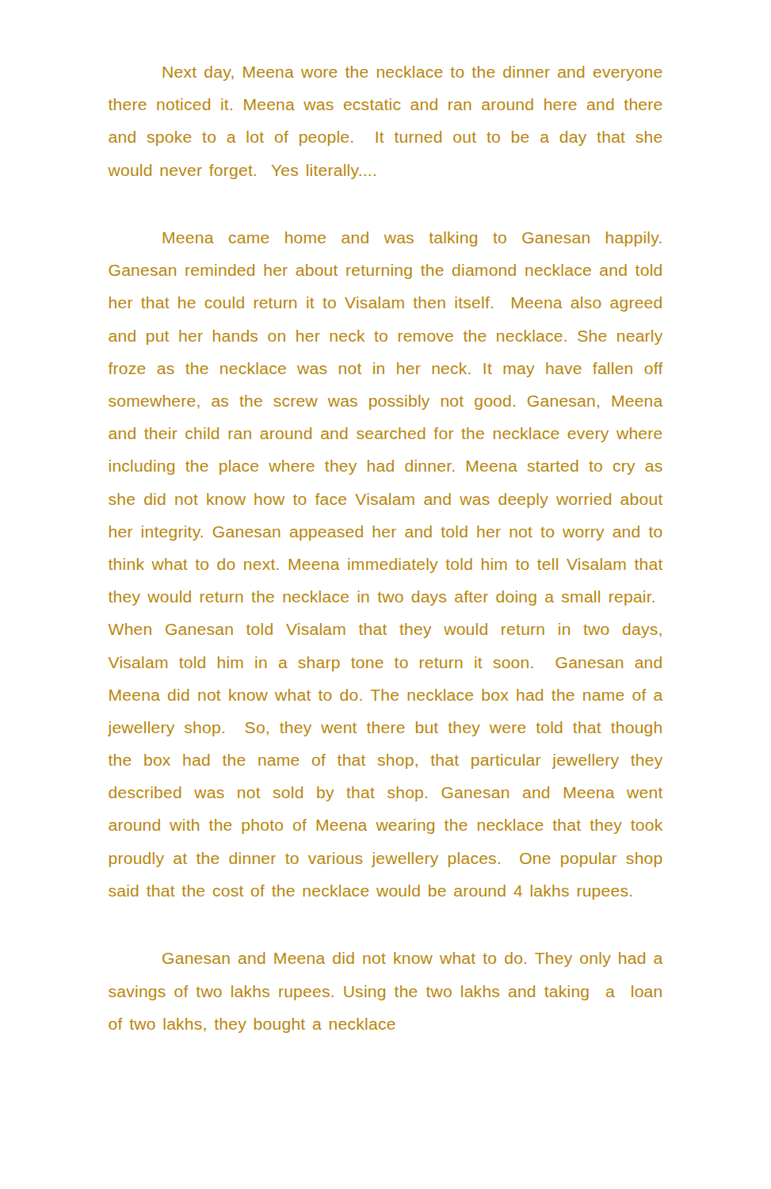Next day, Meena wore the necklace to the dinner and everyone there noticed it. Meena was ecstatic and ran around here and there and spoke to a lot of people. It turned out to be a day that she would never forget. Yes literally....
Meena came home and was talking to Ganesan happily. Ganesan reminded her about returning the diamond necklace and told her that he could return it to Visalam then itself. Meena also agreed and put her hands on her neck to remove the necklace. She nearly froze as the necklace was not in her neck. It may have fallen off somewhere, as the screw was possibly not good. Ganesan, Meena and their child ran around and searched for the necklace every where including the place where they had dinner. Meena started to cry as she did not know how to face Visalam and was deeply worried about her integrity. Ganesan appeased her and told her not to worry and to think what to do next. Meena immediately told him to tell Visalam that they would return the necklace in two days after doing a small repair. When Ganesan told Visalam that they would return in two days, Visalam told him in a sharp tone to return it soon. Ganesan and Meena did not know what to do. The necklace box had the name of a jewellery shop. So, they went there but they were told that though the box had the name of that shop, that particular jewellery they described was not sold by that shop. Ganesan and Meena went around with the photo of Meena wearing the necklace that they took proudly at the dinner to various jewellery places. One popular shop said that the cost of the necklace would be around 4 lakhs rupees.
Ganesan and Meena did not know what to do. They only had a savings of two lakhs rupees. Using the two lakhs and taking a loan of two lakhs, they bought a necklace